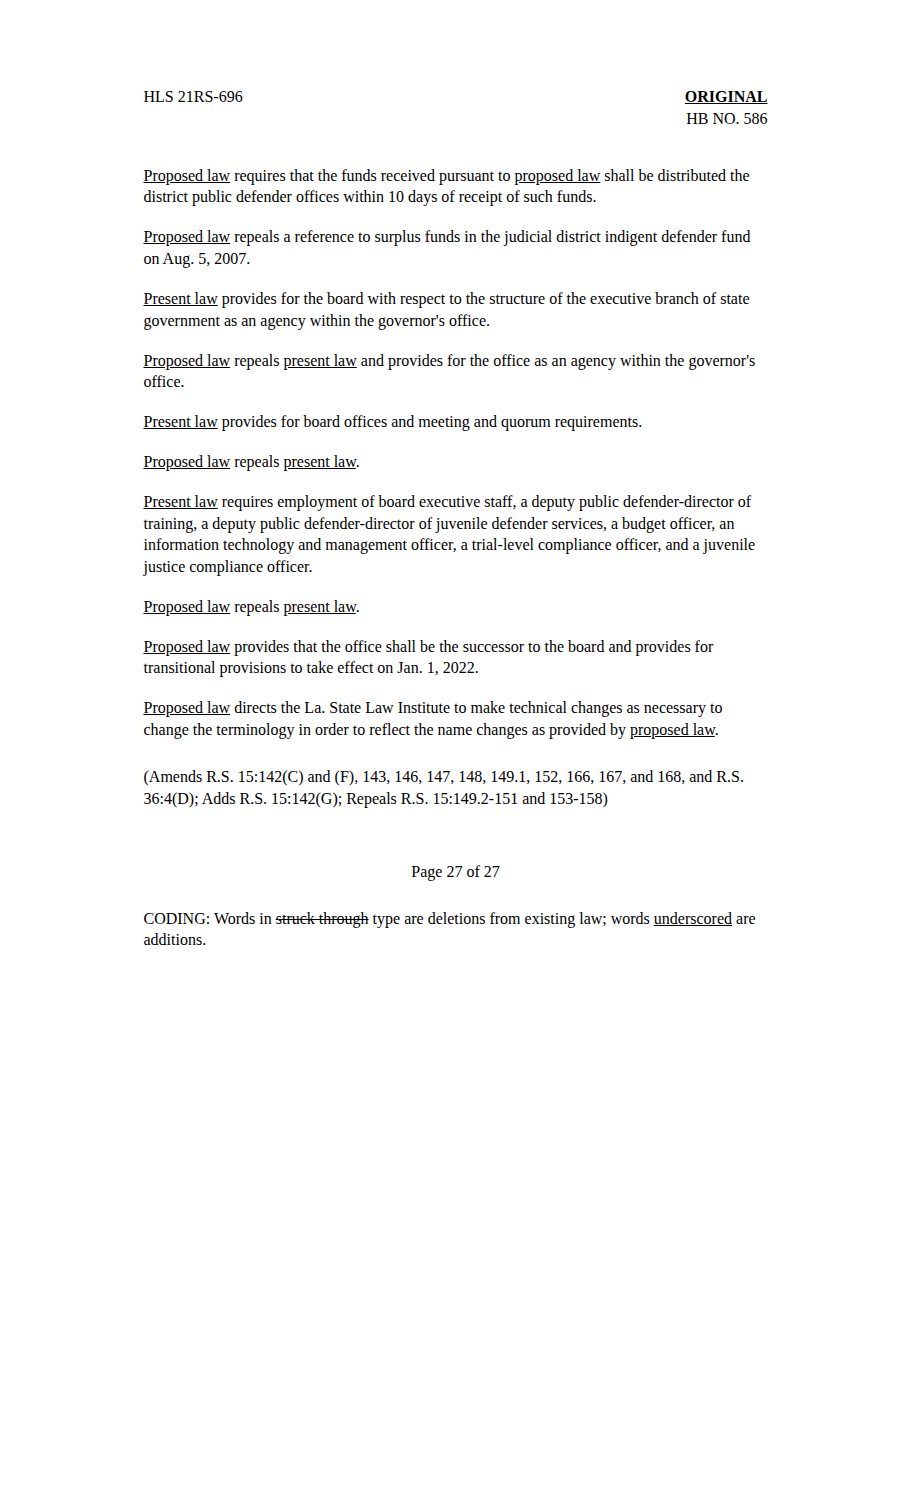HLS 21RS-696
ORIGINAL HB NO. 586
Proposed law requires that the funds received pursuant to proposed law shall be distributed the district public defender offices within 10 days of receipt of such funds.
Proposed law repeals a reference to surplus funds in the judicial district indigent defender fund on Aug. 5, 2007.
Present law provides for the board with respect to the structure of the executive branch of state government as an agency within the governor's office.
Proposed law repeals present law and provides for the office as an agency within the governor's office.
Present law provides for board offices and meeting and quorum requirements.
Proposed law repeals present law.
Present law requires employment of board executive staff, a deputy public defender-director of training, a deputy public defender-director of juvenile defender services, a budget officer, an information technology and management officer, a trial-level compliance officer, and a juvenile justice compliance officer.
Proposed law repeals present law.
Proposed law provides that the office shall be the successor to the board and provides for transitional provisions to take effect on Jan. 1, 2022.
Proposed law directs the La. State Law Institute to make technical changes as necessary to change the terminology in order to reflect the name changes as provided by proposed law.
(Amends R.S. 15:142(C) and (F), 143, 146, 147, 148, 149.1, 152, 166, 167, and 168, and R.S. 36:4(D); Adds R.S. 15:142(G); Repeals R.S. 15:149.2-151 and 153-158)
Page 27 of 27
CODING: Words in struck through type are deletions from existing law; words underscored are additions.